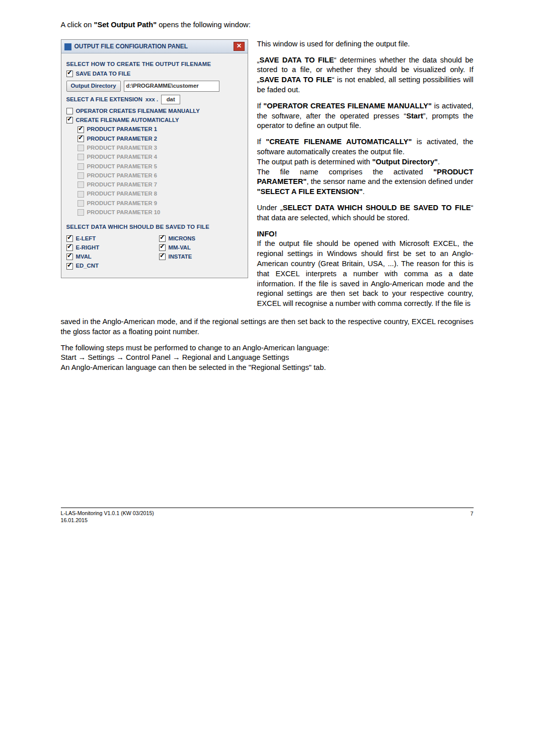A click on "Set Output Path" opens the following window:
OUTPUT FILE CONFIGURATION PANEL ✕
SELECT HOW TO CREATE THE OUTPUT FILENAME
SAVE DATA TO FILE
Output Directory d:\PROGRAMME\customer
SELECT A FILE EXTENSION xxx . dat
OPERATOR CREATES FILENAME MANUALLY
CREATE FILENAME AUTOMATICALLY
PRODUCT PARAMETER 1
PRODUCT PARAMETER 2
PRODUCT PARAMETER 3
PRODUCT PARAMETER 4
PRODUCT PARAMETER 5
PRODUCT PARAMETER 6
PRODUCT PARAMETER 7
PRODUCT PARAMETER 8
PRODUCT PARAMETER 9
PRODUCT PARAMETER 10
SELECT DATA WHICH SHOULD BE SAVED TO FILE
E-LEFT
E-RIGHT
MVAL
ED_CNT
MICRONS
MM-VAL
INSTATE
This window is used for defining the output file.
„SAVE DATA TO FILE“ determines whether the data should be stored to a file, or whether they should be visualized only. If „SAVE DATA TO FILE“ is not enabled, all setting possibilities will be faded out.
If "OPERATOR CREATES FILENAME MANUALLY" is activated, the software, after the operated presses “Start”, prompts the operator to define an output file.
If "CREATE FILENAME AUTOMATICALLY" is activated, the software automatically creates the output file.
The output path is determined with "Output Directory".
The file name comprises the activated "PRODUCT PARAMETER", the sensor name and the extension defined under "SELECT A FILE EXTENSION".
Under „SELECT DATA WHICH SHOULD BE SAVED TO FILE“ that data are selected, which should be stored.
INFO!
If the output file should be opened with Microsoft EXCEL, the regional settings in Windows should first be set to an Anglo-American country (Great Britain, USA, ...). The reason for this is that EXCEL interprets a number with comma as a date information. If the file is saved in Anglo-American mode and the regional settings are then set back to your respective country, EXCEL will recognise a number with comma correctly. If the file is
saved in the Anglo-American mode, and if the regional settings are then set back to the respective country, EXCEL recognises the gloss factor as a floating point number.
The following steps must be performed to change to an Anglo-American language:
Start Settings Control Panel Regional and Language Settings
An Anglo-American language can then be selected in the "Regional Settings" tab.
L-LAS-Monitoring V1.0.1 (KW 03/2015)
16.01.2015
7